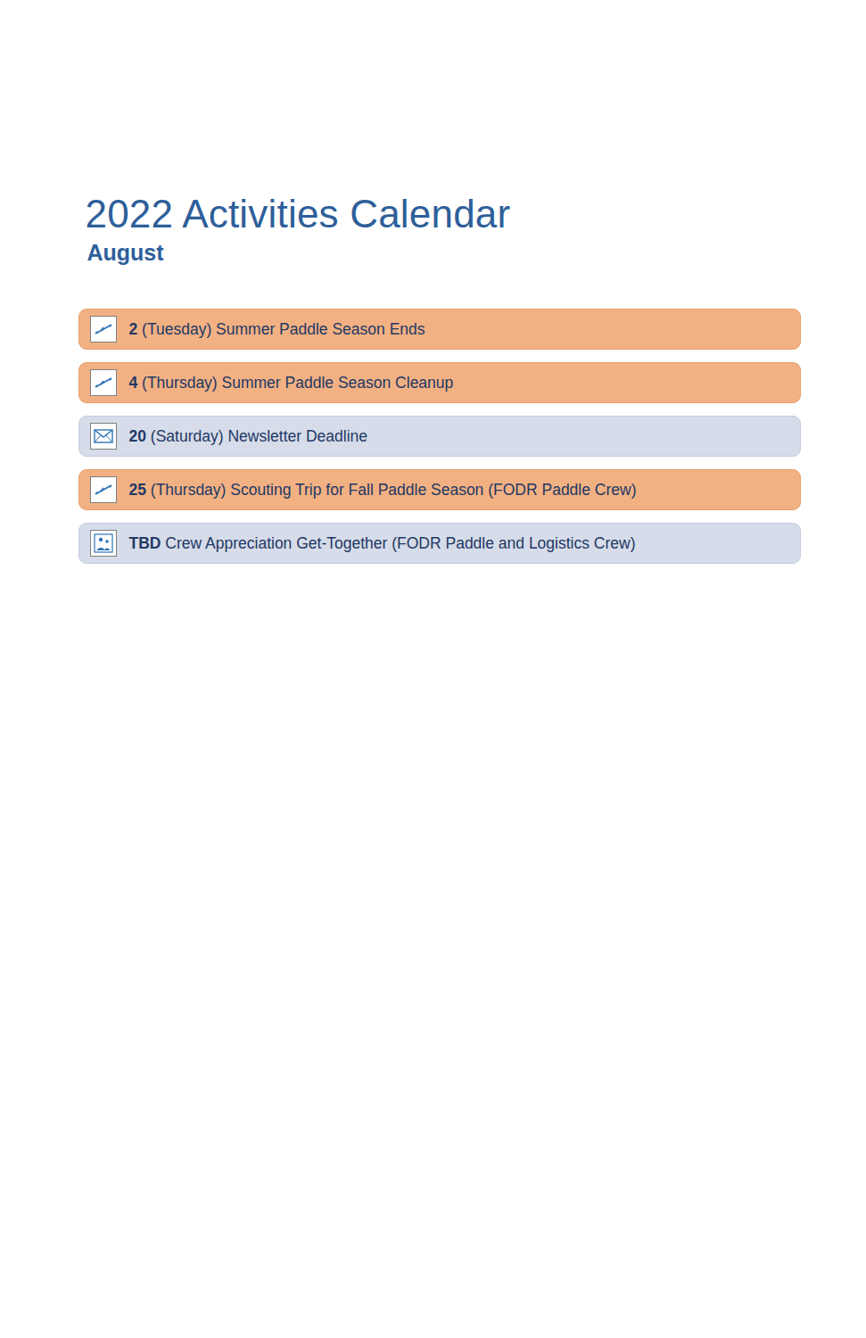2022 Activities Calendar
August
2 (Tuesday) Summer Paddle Season Ends
4 (Thursday) Summer Paddle Season Cleanup
20 (Saturday) Newsletter Deadline
25 (Thursday) Scouting Trip for Fall Paddle Season (FODR Paddle Crew)
TBD Crew Appreciation Get-Together (FODR Paddle and Logistics Crew)